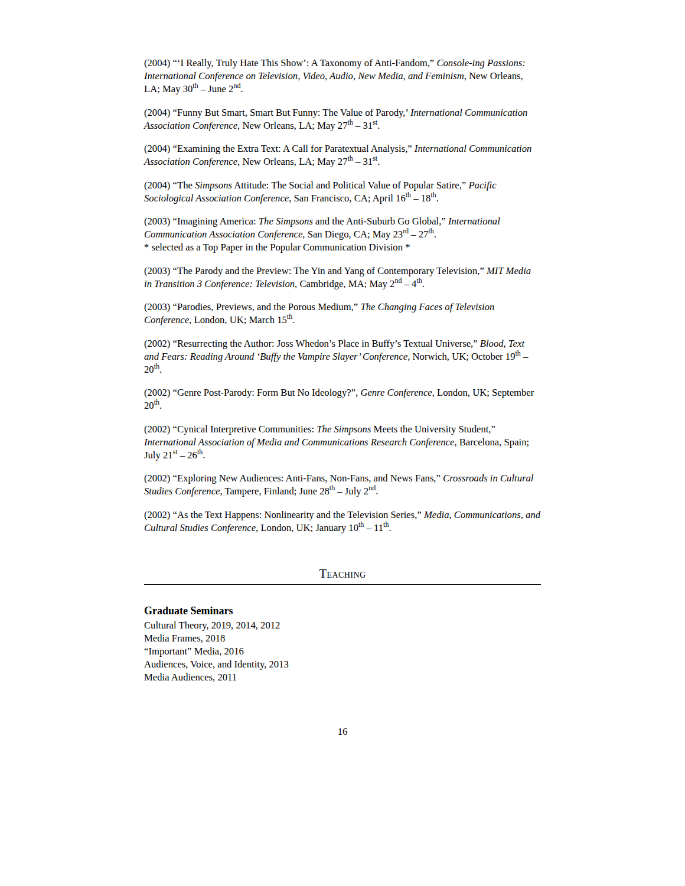(2004) “‘I Really, Truly Hate This Show’: A Taxonomy of Anti-Fandom,” Console-ing Passions: International Conference on Television, Video, Audio, New Media, and Feminism, New Orleans, LA; May 30th – June 2nd.
(2004) “Funny But Smart, Smart But Funny: The Value of Parody,’ International Communication Association Conference, New Orleans, LA; May 27th – 31st.
(2004) “Examining the Extra Text: A Call for Paratextual Analysis,” International Communication Association Conference, New Orleans, LA; May 27th – 31st.
(2004) “The Simpsons Attitude: The Social and Political Value of Popular Satire,” Pacific Sociological Association Conference, San Francisco, CA; April 16th – 18th.
(2003) “Imagining America: The Simpsons and the Anti-Suburb Go Global,” International Communication Association Conference, San Diego, CA; May 23rd – 27th.
* selected as a Top Paper in the Popular Communication Division *
(2003) “The Parody and the Preview: The Yin and Yang of Contemporary Television,” MIT Media in Transition 3 Conference: Television, Cambridge, MA; May 2nd – 4th.
(2003) “Parodies, Previews, and the Porous Medium,” The Changing Faces of Television Conference, London, UK; March 15th.
(2002) “Resurrecting the Author: Joss Whedon’s Place in Buffy’s Textual Universe,” Blood, Text and Fears: Reading Around ‘Buffy the Vampire Slayer’ Conference, Norwich, UK; October 19th – 20th.
(2002) “Genre Post-Parody: Form But No Ideology?”, Genre Conference, London, UK; September 20th.
(2002) “Cynical Interpretive Communities: The Simpsons Meets the University Student,” International Association of Media and Communications Research Conference, Barcelona, Spain; July 21st – 26th.
(2002) “Exploring New Audiences: Anti-Fans, Non-Fans, and News Fans,” Crossroads in Cultural Studies Conference, Tampere, Finland; June 28th – July 2nd.
(2002) “As the Text Happens: Nonlinearity and the Television Series,” Media, Communications, and Cultural Studies Conference, London, UK; January 10th – 11th.
Teaching
Graduate Seminars
Cultural Theory, 2019, 2014, 2012
Media Frames, 2018
“Important” Media, 2016
Audiences, Voice, and Identity, 2013
Media Audiences, 2011
16